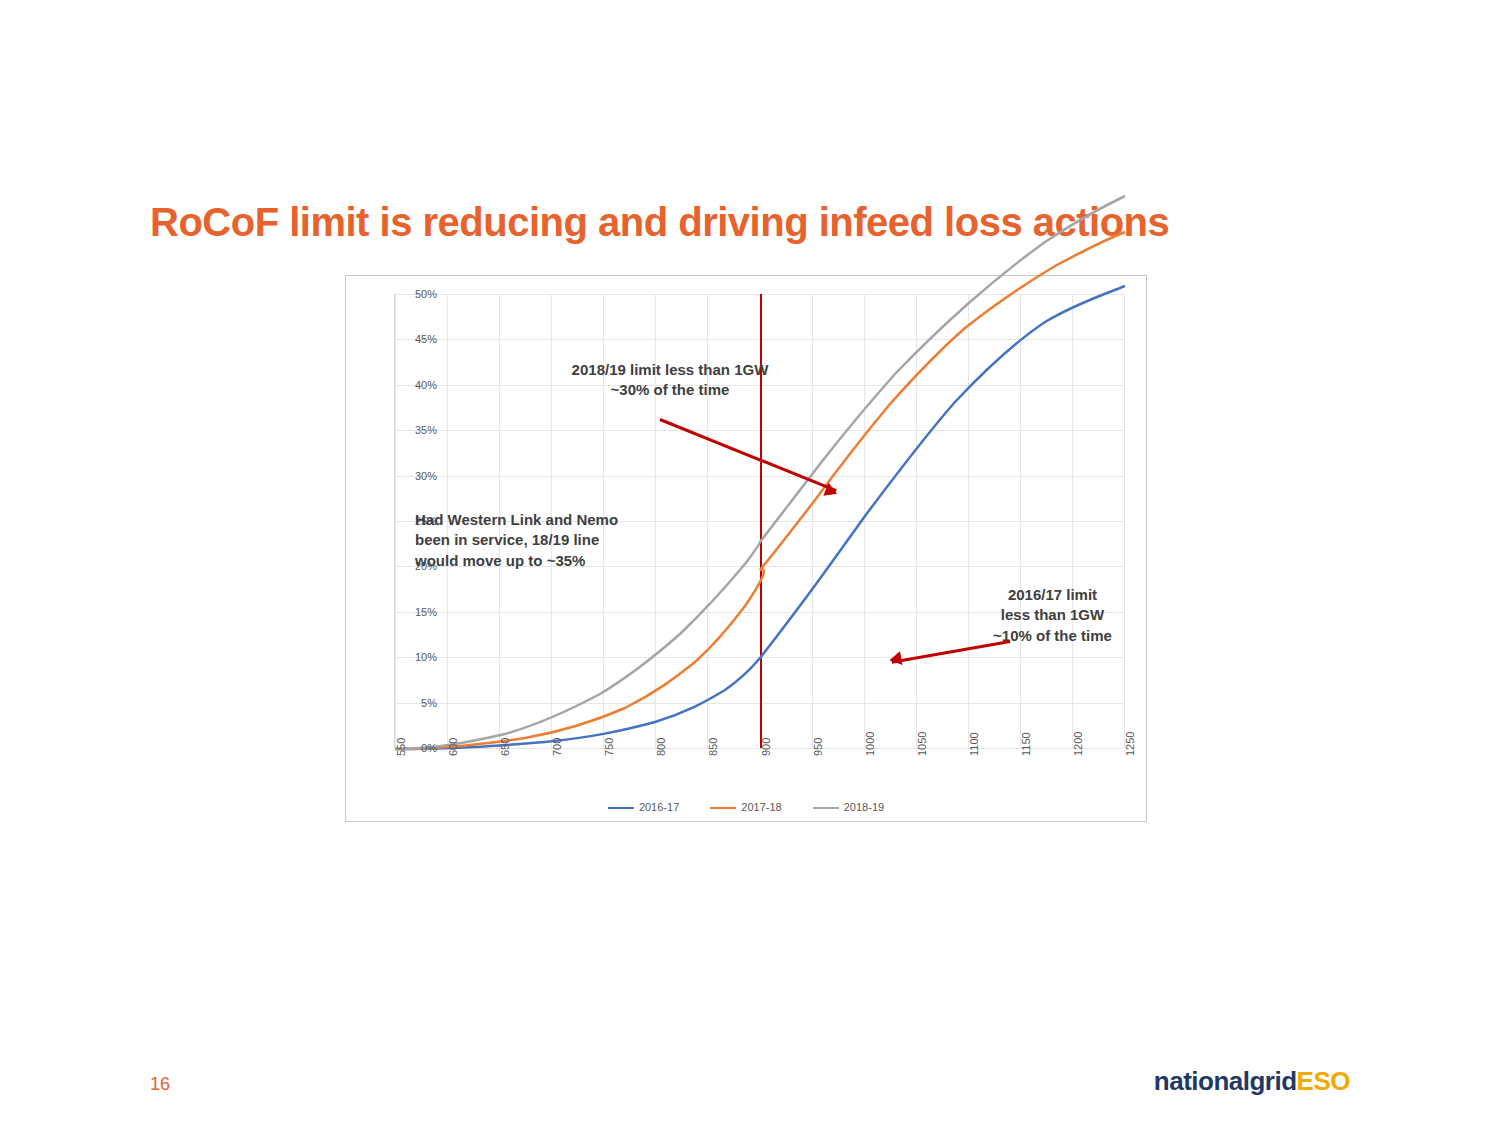RoCoF limit is reducing and driving infeed loss actions
50%
45%
40%
35%
30%
25%
20%
15%
10%
5%
0%
550
600
650
700
750
800
850
900
950
1000
1050
1100
1150
1200
1250
2016-17 2017-18 2018-19
2018/19 limit less than 1GW
~30% of the time
Had Western Link and Nemo
been in service, 18/19 line
would move up to ~35%
2016/17 limit
less than 1GW
~10% of the time
16
national grid ESO